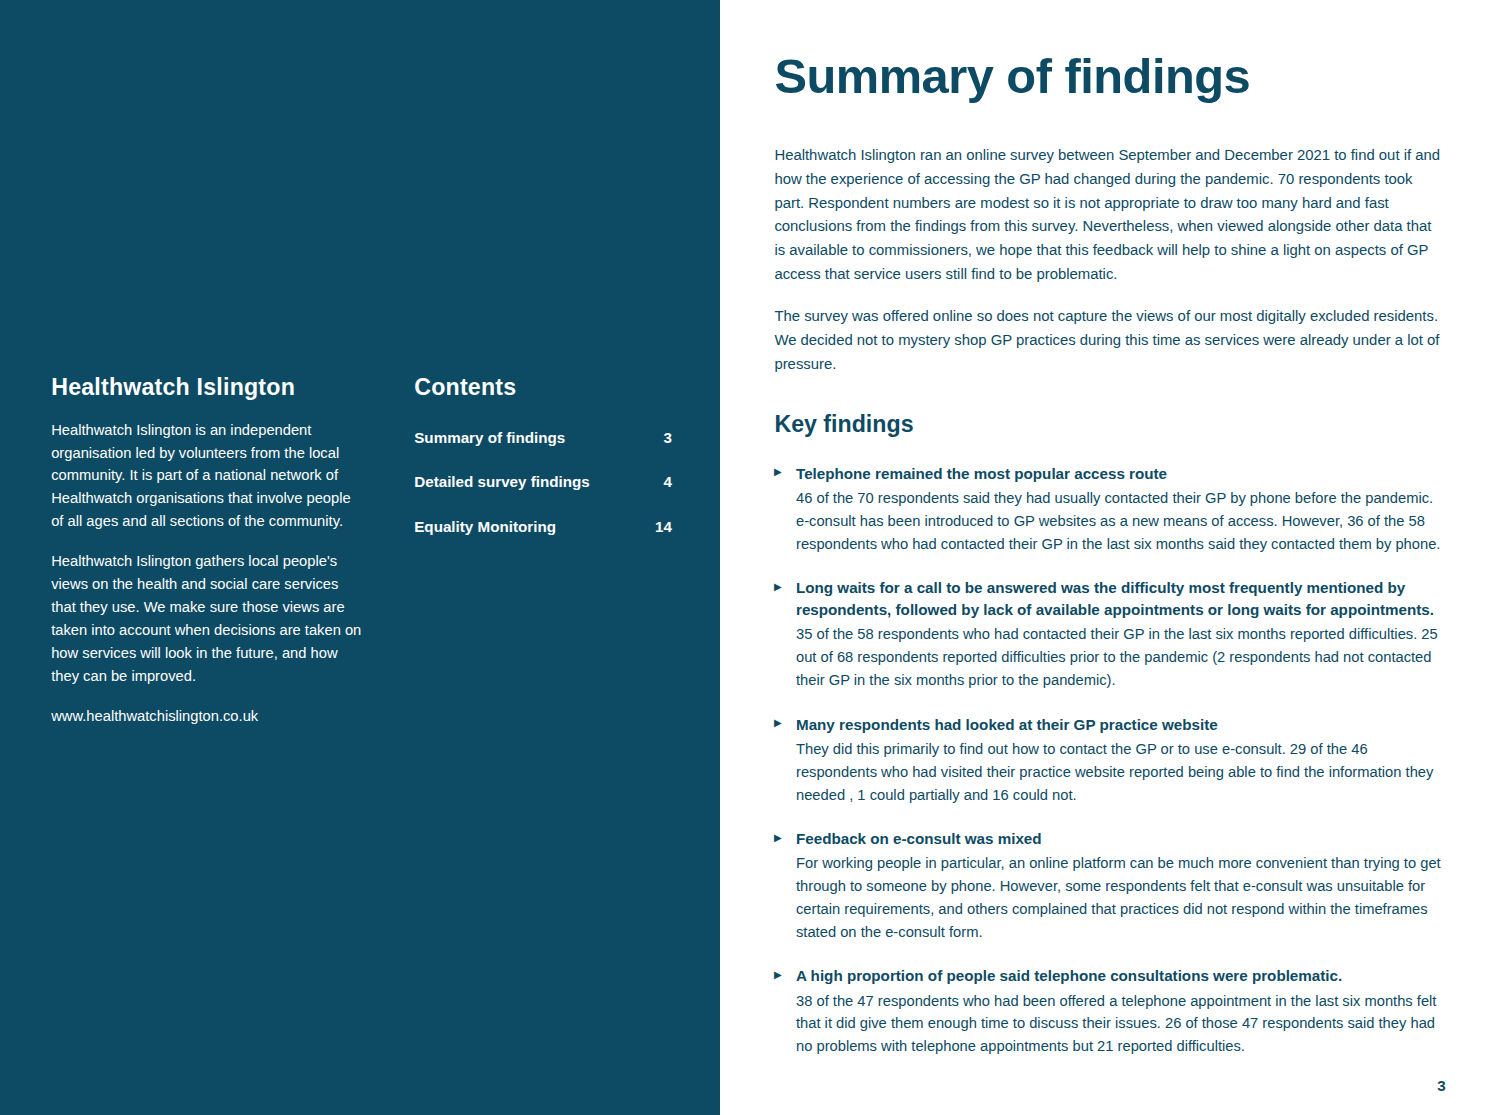Healthwatch Islington
Healthwatch Islington is an independent organisation led by volunteers from the local community. It is part of a national network of Healthwatch organisations that involve people of all ages and all sections of the community.
Healthwatch Islington gathers local people's views on the health and social care services that they use. We make sure those views are taken into account when decisions are taken on how services will look in the future, and how they can be improved.
www.healthwatchislington.co.uk
Contents
Summary of findings 3
Detailed survey findings 4
Equality Monitoring 14
Summary of findings
Healthwatch Islington ran an online survey between September and December 2021 to find out if and how the experience of accessing the GP had changed during the pandemic. 70 respondents took part. Respondent numbers are modest so it is not appropriate to draw too many hard and fast conclusions from the findings from this survey. Nevertheless, when viewed alongside other data that is available to commissioners, we hope that this feedback will help to shine a light on aspects of GP access that service users still find to be problematic.
The survey was offered online so does not capture the views of our most digitally excluded residents. We decided not to mystery shop GP practices during this time as services were already under a lot of pressure.
Key findings
Telephone remained the most popular access route 46 of the 70 respondents said they had usually contacted their GP by phone before the pandemic. e-consult has been introduced to GP websites as a new means of access. However, 36 of the 58 respondents who had contacted their GP in the last six months said they contacted them by phone.
Long waits for a call to be answered was the difficulty most frequently mentioned by respondents, followed by lack of available appointments or long waits for appointments. 35 of the 58 respondents who had contacted their GP in the last six months reported difficulties. 25 out of 68 respondents reported difficulties prior to the pandemic (2 respondents had not contacted their GP in the six months prior to the pandemic).
Many respondents had looked at their GP practice website They did this primarily to find out how to contact the GP or to use e-consult. 29 of the 46 respondents who had visited their practice website reported being able to find the information they needed , 1 could partially and 16 could not.
Feedback on e-consult was mixed For working people in particular, an online platform can be much more convenient than trying to get through to someone by phone. However, some respondents felt that e-consult was unsuitable for certain requirements, and others complained that practices did not respond within the timeframes stated on the e-consult form.
A high proportion of people said telephone consultations were problematic. 38 of the 47 respondents who had been offered a telephone appointment in the last six months felt that it did give them enough time to discuss their issues. 26 of those 47 respondents said they had no problems with telephone appointments but 21 reported difficulties.
3